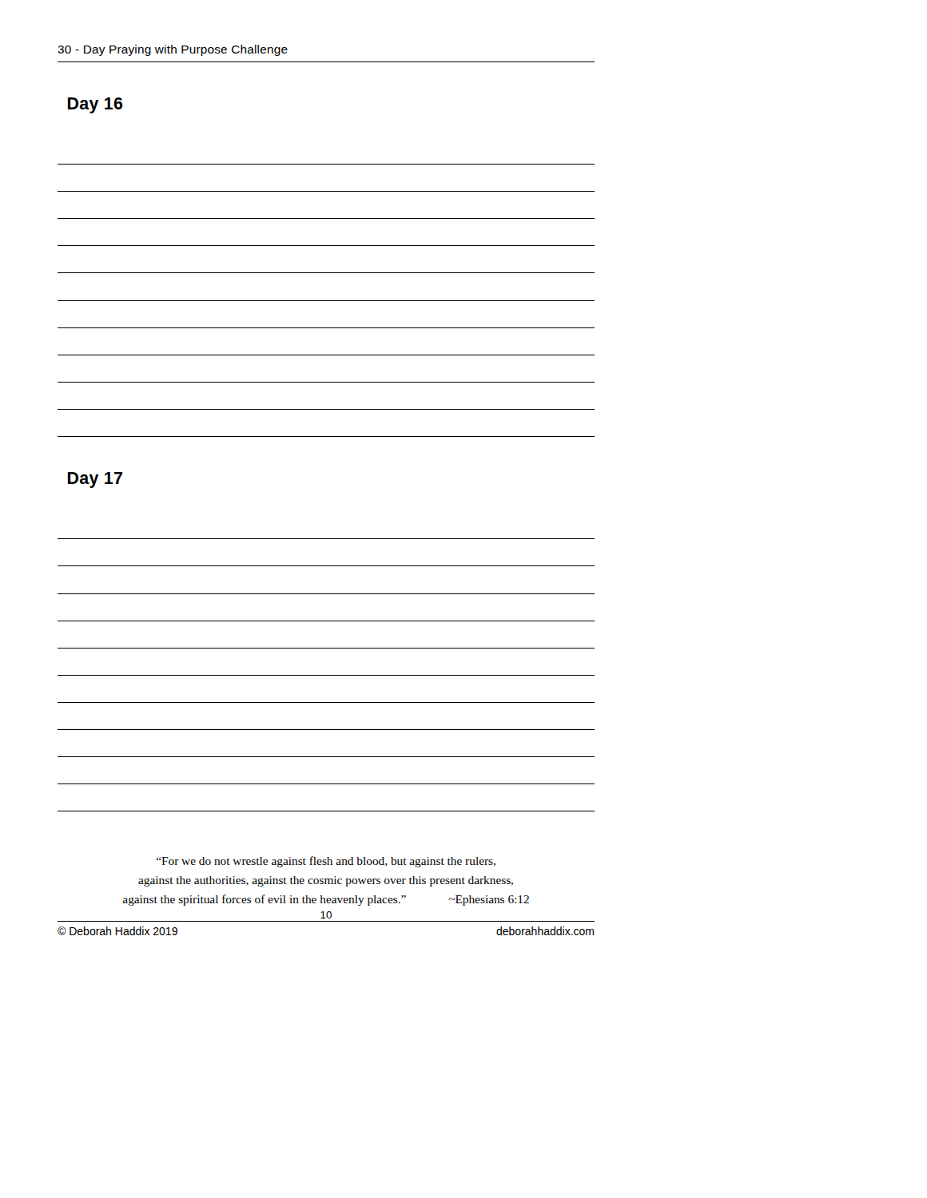30 - Day Praying with Purpose Challenge
Day 16
Day 17
“For we do not wrestle against flesh and blood, but against the rulers,
against the authorities, against the cosmic powers over this present darkness,
against the spiritual forces of evil in the heavenly places.”~Ephesians 6:12
10 © Deborah Haddix 2019 deborahhaddix.com